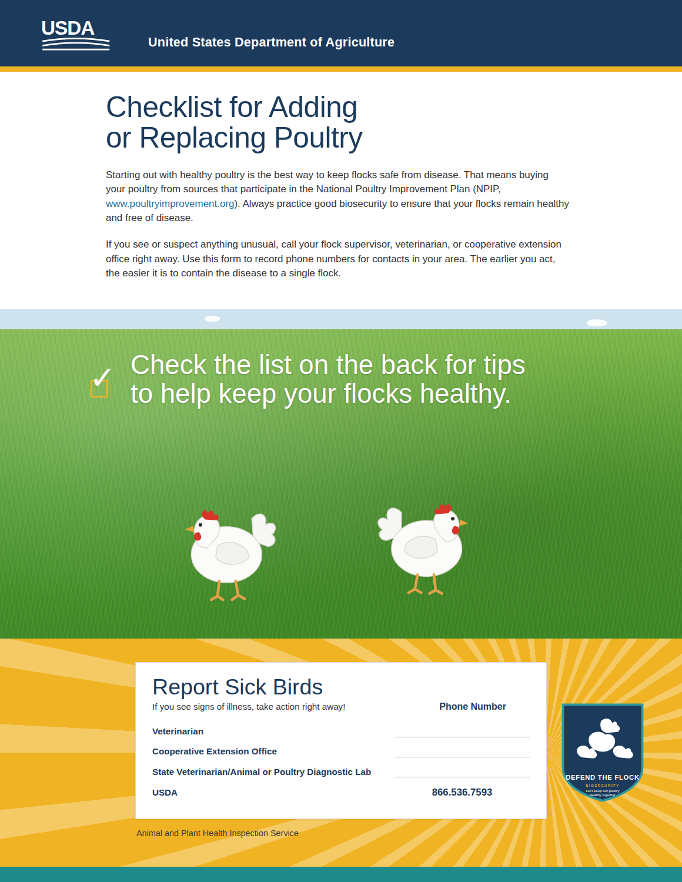USDA USDA
United States Department of Agriculture
Checklist for Adding
or Replacing Poultry
Starting out with healthy poultry is the best way to keep flocks safe from disease. That means buying your poultry from sources that participate in the National Poultry Improvement Plan (NPIP, www.poultryimprovement.org). Always practice good biosecurity to ensure that your flocks remain healthy and free of disease.
If you see or suspect anything unusual, call your flock supervisor, veterinarian, or cooperative extension office right away. Use this form to record phone numbers for contacts in your area. The earlier you act, the easier it is to contain the disease to a single flock.
✓
Check the list on the back for tips
to help keep your flocks healthy.
Report Sick Birds
If you see signs of illness, take action right away!
Phone Number
| Veterinarian | |
| Cooperative Extension Office | |
| State Veterinarian/Animal or Poultry Diagnostic Lab | |
| USDA | 866.536.7593 |
Defend the Flock biosecurity badge DEFEND THE FLOCK BIOSECURITY Let's keep our poultry healthy together
Animal and Plant Health Inspection Service